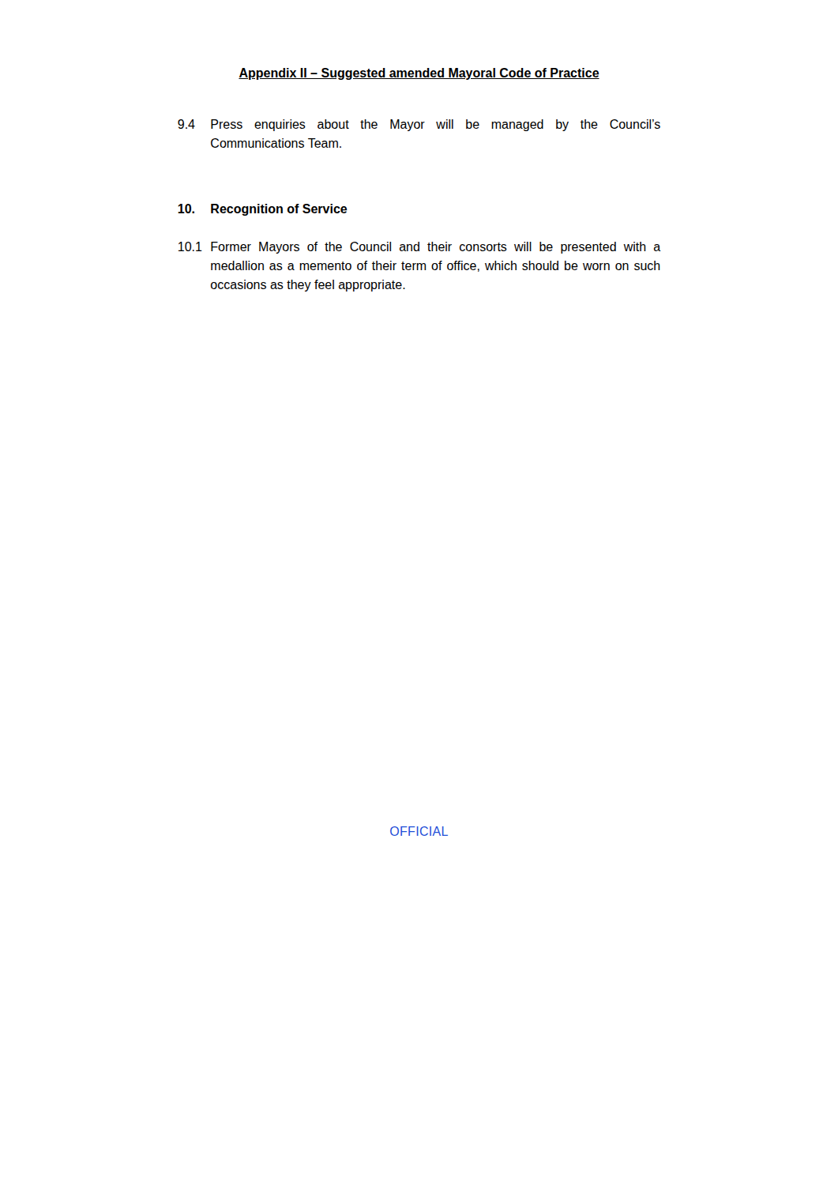Appendix II – Suggested amended Mayoral Code of Practice
9.4 Press enquiries about the Mayor will be managed by the Council’s Communications Team.
10. Recognition of Service
10.1 Former Mayors of the Council and their consorts will be presented with a medallion as a memento of their term of office, which should be worn on such occasions as they feel appropriate.
OFFICIAL